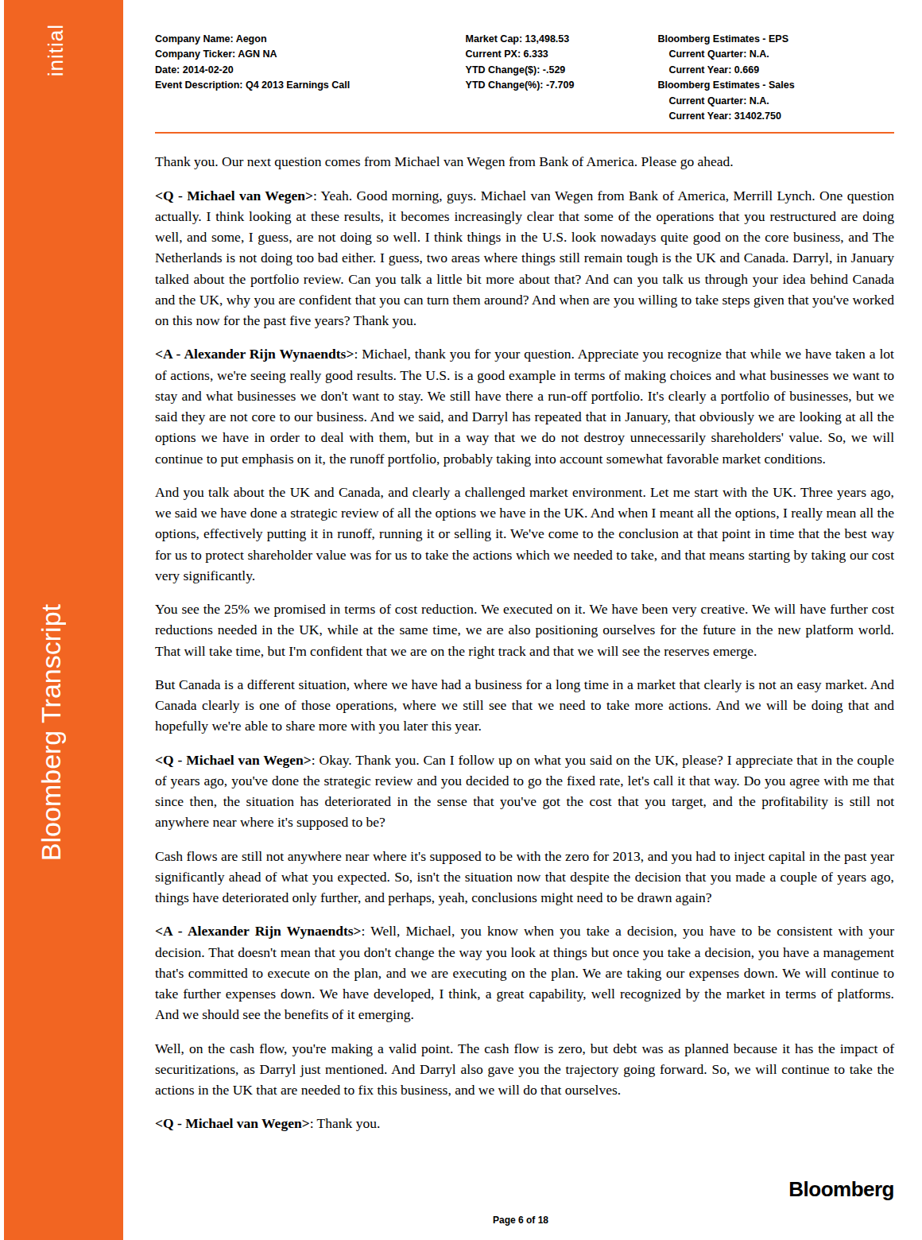initial
Bloomberg Transcript
Company Name: Aegon
Company Ticker: AGN NA
Date: 2014-02-20
Event Description: Q4 2013 Earnings Call
Market Cap: 13,498.53
Current PX: 6.333
YTD Change($): -.529
YTD Change(%): -7.709
Bloomberg Estimates - EPS
Current Quarter: N.A.
Current Year: 0.669
Bloomberg Estimates - Sales
Current Quarter: N.A.
Current Year: 31402.750
Thank you. Our next question comes from Michael van Wegen from Bank of America. Please go ahead.
<Q - Michael van Wegen>: Yeah. Good morning, guys. Michael van Wegen from Bank of America, Merrill Lynch. One question actually. I think looking at these results, it becomes increasingly clear that some of the operations that you restructured are doing well, and some, I guess, are not doing so well. I think things in the U.S. look nowadays quite good on the core business, and The Netherlands is not doing too bad either. I guess, two areas where things still remain tough is the UK and Canada. Darryl, in January talked about the portfolio review. Can you talk a little bit more about that? And can you talk us through your idea behind Canada and the UK, why you are confident that you can turn them around? And when are you willing to take steps given that you've worked on this now for the past five years? Thank you.
<A - Alexander Rijn Wynaendts>: Michael, thank you for your question. Appreciate you recognize that while we have taken a lot of actions, we're seeing really good results. The U.S. is a good example in terms of making choices and what businesses we want to stay and what businesses we don't want to stay. We still have there a run-off portfolio. It's clearly a portfolio of businesses, but we said they are not core to our business. And we said, and Darryl has repeated that in January, that obviously we are looking at all the options we have in order to deal with them, but in a way that we do not destroy unnecessarily shareholders' value. So, we will continue to put emphasis on it, the runoff portfolio, probably taking into account somewhat favorable market conditions.
And you talk about the UK and Canada, and clearly a challenged market environment. Let me start with the UK. Three years ago, we said we have done a strategic review of all the options we have in the UK. And when I meant all the options, I really mean all the options, effectively putting it in runoff, running it or selling it. We've come to the conclusion at that point in time that the best way for us to protect shareholder value was for us to take the actions which we needed to take, and that means starting by taking our cost very significantly.
You see the 25% we promised in terms of cost reduction. We executed on it. We have been very creative. We will have further cost reductions needed in the UK, while at the same time, we are also positioning ourselves for the future in the new platform world. That will take time, but I'm confident that we are on the right track and that we will see the reserves emerge.
But Canada is a different situation, where we have had a business for a long time in a market that clearly is not an easy market. And Canada clearly is one of those operations, where we still see that we need to take more actions. And we will be doing that and hopefully we're able to share more with you later this year.
<Q - Michael van Wegen>: Okay. Thank you. Can I follow up on what you said on the UK, please? I appreciate that in the couple of years ago, you've done the strategic review and you decided to go the fixed rate, let's call it that way. Do you agree with me that since then, the situation has deteriorated in the sense that you've got the cost that you target, and the profitability is still not anywhere near where it's supposed to be?
Cash flows are still not anywhere near where it's supposed to be with the zero for 2013, and you had to inject capital in the past year significantly ahead of what you expected. So, isn't the situation now that despite the decision that you made a couple of years ago, things have deteriorated only further, and perhaps, yeah, conclusions might need to be drawn again?
<A - Alexander Rijn Wynaendts>: Well, Michael, you know when you take a decision, you have to be consistent with your decision. That doesn't mean that you don't change the way you look at things but once you take a decision, you have a management that's committed to execute on the plan, and we are executing on the plan. We are taking our expenses down. We will continue to take further expenses down. We have developed, I think, a great capability, well recognized by the market in terms of platforms. And we should see the benefits of it emerging.
Well, on the cash flow, you're making a valid point. The cash flow is zero, but debt was as planned because it has the impact of securitizations, as Darryl just mentioned. And Darryl also gave you the trajectory going forward. So, we will continue to take the actions in the UK that are needed to fix this business, and we will do that ourselves.
<Q - Michael van Wegen>: Thank you.
Bloomberg
Page 6 of 18